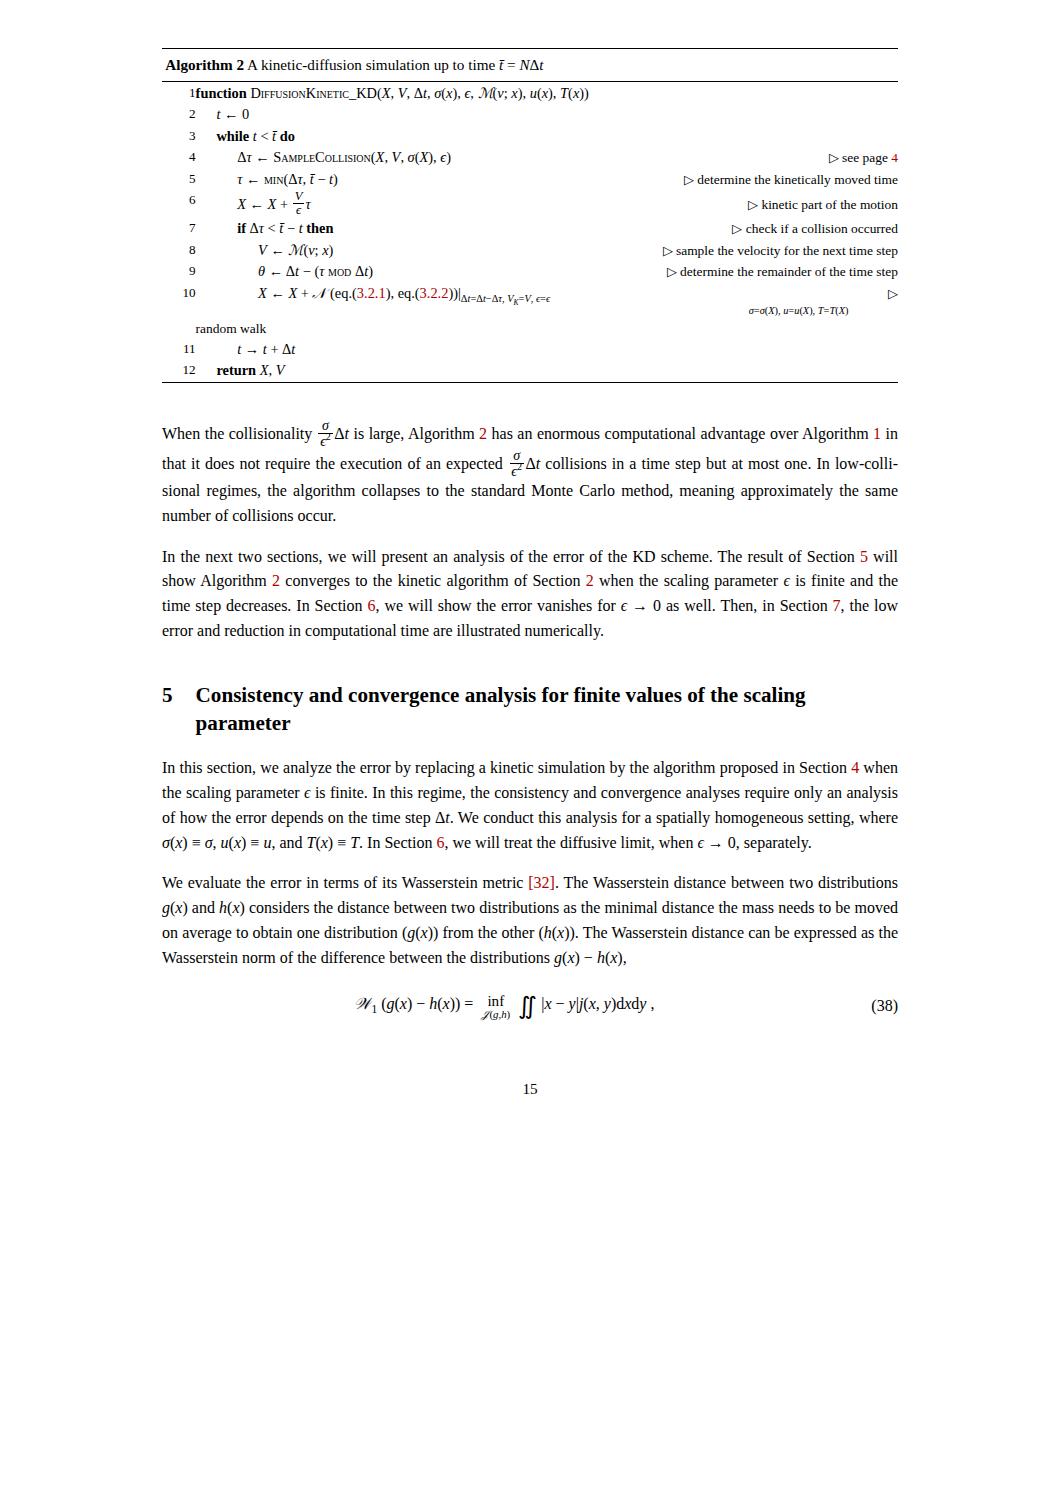Algorithm 2 A kinetic-diffusion simulation up to time t̄ = NΔt
| 1 | function DiffusionKinetic_KD ( X , V , Δ t , σ ( x ), ϵ , ℳ ( v ; x ), u ( x ), T ( x )) |
| 2 | t ← 0 |
| 3 | while t < t̄ do |
| 4 | Δ τ ← SampleCollision ( X , V , σ ( X ), ϵ ) ▷ see page 4 |
| 5 | τ ← min (Δ τ , t̄ − t ) ▷ determine the kinetically moved time |
| 6 | X ← X + V ϵ τ ▷ kinetic part of the motion |
| 7 | if Δ τ < t̄ − t then ▷ check if a collision occurred |
| 8 | V ← ℳ ( v ; x ) ▷ sample the velocity for the next time step |
| 9 | θ ← Δ t − ( τ mod Δ t ) ▷ determine the remainder of the time step |
| 10 | X ← X + 𝒩 (eq.( 3.2.1 ), eq.( 3.2.2 ))/ Δ t =Δ t −Δ τ , V K = V , ϵ = ϵ ▷ σ = σ ( X ), u = u ( X ), T = T ( X ) |
| | random walk |
| 11 | t → t + Δ t |
| 12 | return X , V |
When the collisionality σϵ2 Δt is large, Algorithm 2 has an enormous computational advantage over Algorithm 1 in that it does not require the execution of an expected σϵ2 Δt collisions in a time step but at most one. In low-collisional regimes, the algorithm collapses to the standard Monte Carlo method, meaning approximately the same number of collisions occur.
In the next two sections, we will present an analysis of the error of the KD scheme. The result of Section 5 will show Algorithm 2 converges to the kinetic algorithm of Section 2 when the scaling parameter ϵ is finite and the time step decreases. In Section 6, we will show the error vanishes for ϵ → 0 as well. Then, in Section 7, the low error and reduction in computational time are illustrated numerically.
5 Consistency and convergence analysis for finite values of the scaling parameter
In this section, we analyze the error by replacing a kinetic simulation by the algorithm proposed in Section 4 when the scaling parameter ϵ is finite. In this regime, the consistency and convergence analyses require only an analysis of how the error depends on the time step Δt. We conduct this analysis for a spatially homogeneous setting, where σ(x) ≡ σ, u(x) ≡ u, and T(x) ≡ T. In Section 6, we will treat the diffusive limit, when ϵ → 0, separately.
We evaluate the error in terms of its Wasserstein metric [32]. The Wasserstein distance between two distributions g(x) and h(x) considers the distance between two distributions as the minimal distance the mass needs to be moved on average to obtain one distribution (g(x)) from the other (h(x)). The Wasserstein distance can be expressed as the Wasserstein norm of the difference between the distributions g(x) − h(x),
𝒲1 (g(x) − h(x)) = inf 𝒥(g,h) ∬ |x − y|j(x, y)dxdy ,
(38)
15